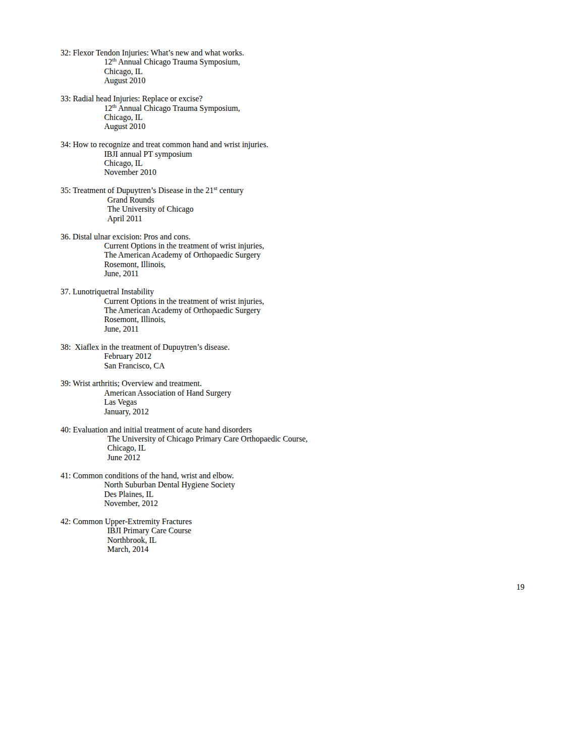32: Flexor Tendon Injuries: What’s new and what works. 12th Annual Chicago Trauma Symposium, Chicago, IL August 2010
33: Radial head Injuries: Replace or excise? 12th Annual Chicago Trauma Symposium, Chicago, IL August 2010
34: How to recognize and treat common hand and wrist injuries. IBJI annual PT symposium Chicago, IL November 2010
35: Treatment of Dupuytren’s Disease in the 21st century Grand Rounds The University of Chicago April 2011
36. Distal ulnar excision: Pros and cons. Current Options in the treatment of wrist injuries, The American Academy of Orthopaedic Surgery Rosemont, Illinois, June, 2011
37. Lunotriquetral Instability Current Options in the treatment of wrist injuries, The American Academy of Orthopaedic Surgery Rosemont, Illinois, June, 2011
38: Xiaflex in the treatment of Dupuytren’s disease. February 2012 San Francisco, CA
39: Wrist arthritis; Overview and treatment. American Association of Hand Surgery Las Vegas January, 2012
40: Evaluation and initial treatment of acute hand disorders The University of Chicago Primary Care Orthopaedic Course, Chicago, IL June 2012
41: Common conditions of the hand, wrist and elbow. North Suburban Dental Hygiene Society Des Plaines, IL November, 2012
42: Common Upper-Extremity Fractures IBJI Primary Care Course Northbrook, IL March, 2014
19